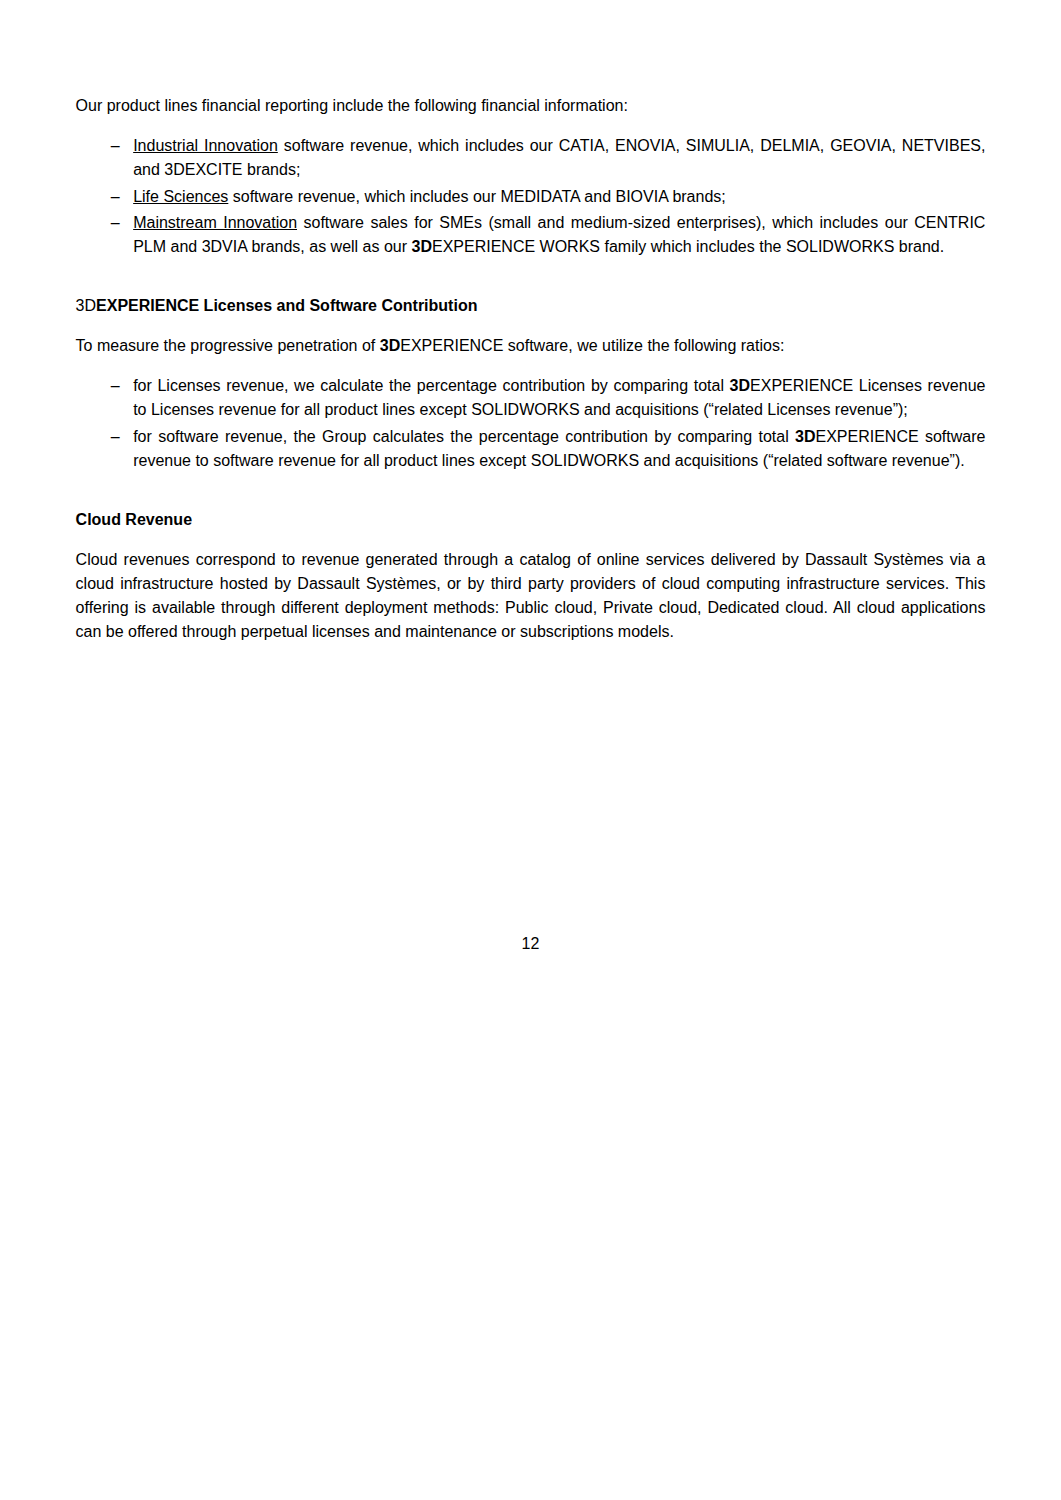Our product lines financial reporting include the following financial information:
Industrial Innovation software revenue, which includes our CATIA, ENOVIA, SIMULIA, DELMIA, GEOVIA, NETVIBES, and 3DEXCITE brands;
Life Sciences software revenue, which includes our MEDIDATA and BIOVIA brands;
Mainstream Innovation software sales for SMEs (small and medium-sized enterprises), which includes our CENTRIC PLM and 3DVIA brands, as well as our 3DEXPERIENCE WORKS family which includes the SOLIDWORKS brand.
3DEXPERIENCE Licenses and Software Contribution
To measure the progressive penetration of 3DEXPERIENCE software, we utilize the following ratios:
for Licenses revenue, we calculate the percentage contribution by comparing total 3DEXPERIENCE Licenses revenue to Licenses revenue for all product lines except SOLIDWORKS and acquisitions (“related Licenses revenue”);
for software revenue, the Group calculates the percentage contribution by comparing total 3DEXPERIENCE software revenue to software revenue for all product lines except SOLIDWORKS and acquisitions (“related software revenue”).
Cloud Revenue
Cloud revenues correspond to revenue generated through a catalog of online services delivered by Dassault Systèmes via a cloud infrastructure hosted by Dassault Systèmes, or by third party providers of cloud computing infrastructure services. This offering is available through different deployment methods: Public cloud, Private cloud, Dedicated cloud. All cloud applications can be offered through perpetual licenses and maintenance or subscriptions models.
12